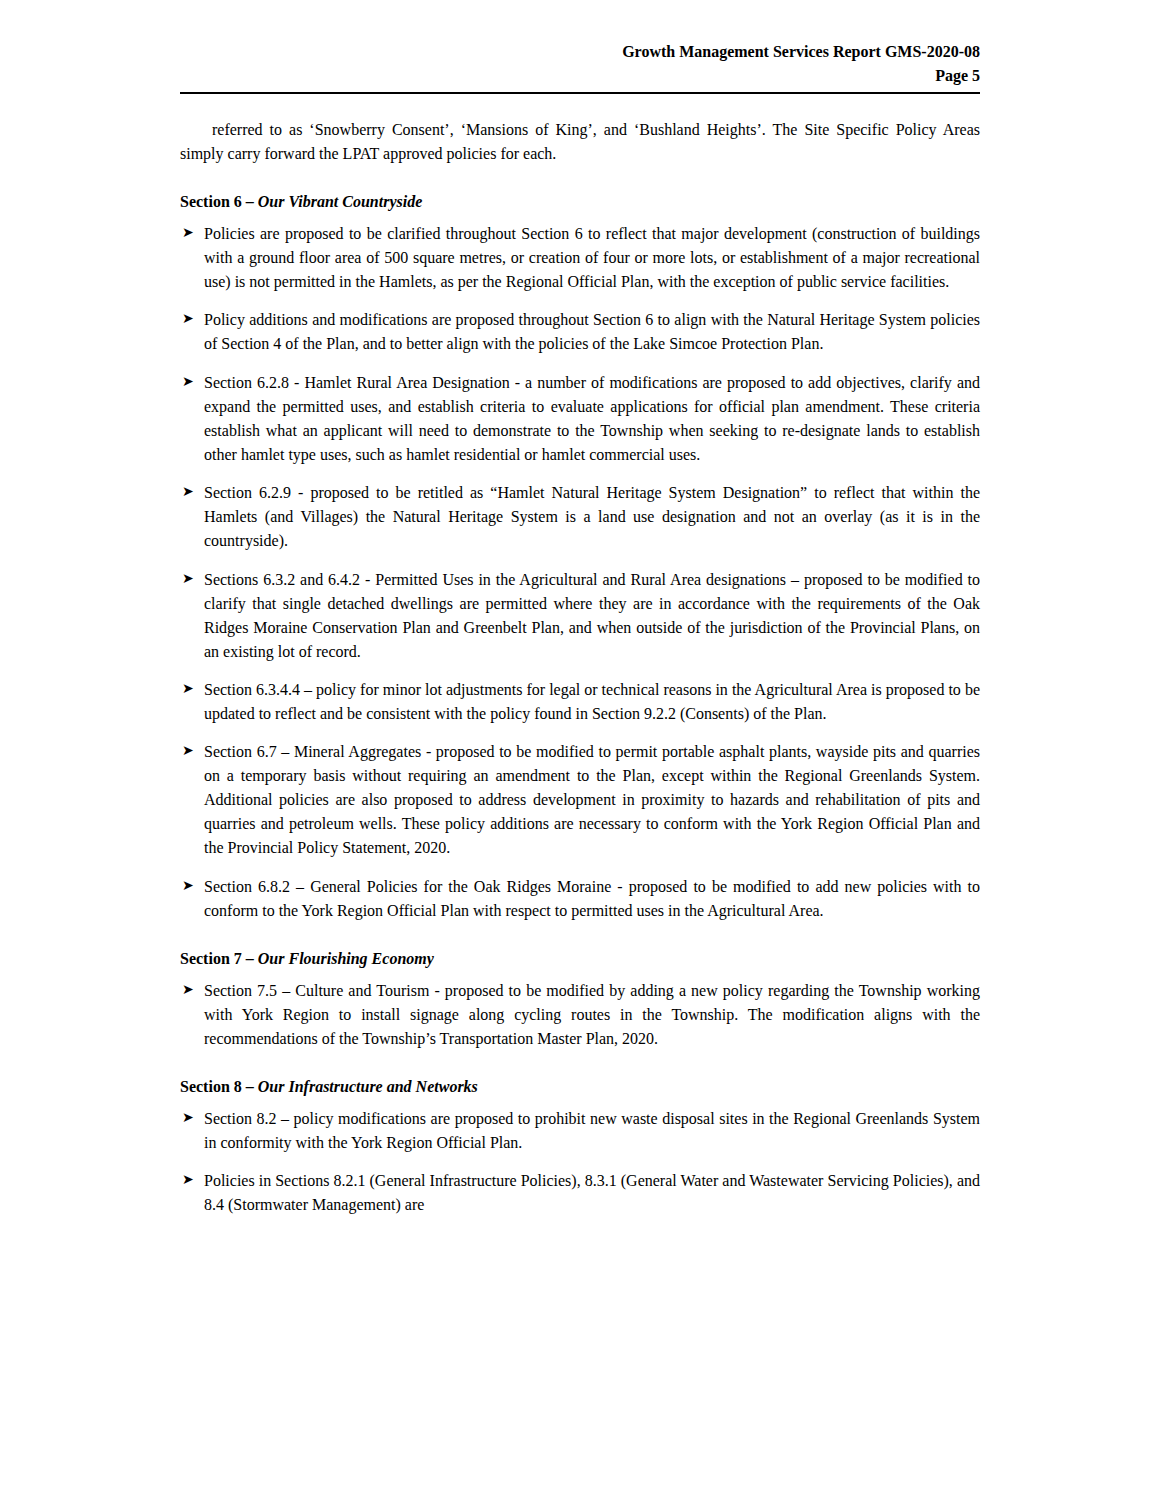Growth Management Services Report GMS-2020-08 Page 5
referred to as ‘Snowberry Consent’, ‘Mansions of King’, and ‘Bushland Heights’. The Site Specific Policy Areas simply carry forward the LPAT approved policies for each.
Section 6 – Our Vibrant Countryside
Policies are proposed to be clarified throughout Section 6 to reflect that major development (construction of buildings with a ground floor area of 500 square metres, or creation of four or more lots, or establishment of a major recreational use) is not permitted in the Hamlets, as per the Regional Official Plan, with the exception of public service facilities.
Policy additions and modifications are proposed throughout Section 6 to align with the Natural Heritage System policies of Section 4 of the Plan, and to better align with the policies of the Lake Simcoe Protection Plan.
Section 6.2.8 - Hamlet Rural Area Designation - a number of modifications are proposed to add objectives, clarify and expand the permitted uses, and establish criteria to evaluate applications for official plan amendment. These criteria establish what an applicant will need to demonstrate to the Township when seeking to re-designate lands to establish other hamlet type uses, such as hamlet residential or hamlet commercial uses.
Section 6.2.9 - proposed to be retitled as “Hamlet Natural Heritage System Designation” to reflect that within the Hamlets (and Villages) the Natural Heritage System is a land use designation and not an overlay (as it is in the countryside).
Sections 6.3.2 and 6.4.2 - Permitted Uses in the Agricultural and Rural Area designations – proposed to be modified to clarify that single detached dwellings are permitted where they are in accordance with the requirements of the Oak Ridges Moraine Conservation Plan and Greenbelt Plan, and when outside of the jurisdiction of the Provincial Plans, on an existing lot of record.
Section 6.3.4.4 – policy for minor lot adjustments for legal or technical reasons in the Agricultural Area is proposed to be updated to reflect and be consistent with the policy found in Section 9.2.2 (Consents) of the Plan.
Section 6.7 – Mineral Aggregates - proposed to be modified to permit portable asphalt plants, wayside pits and quarries on a temporary basis without requiring an amendment to the Plan, except within the Regional Greenlands System. Additional policies are also proposed to address development in proximity to hazards and rehabilitation of pits and quarries and petroleum wells. These policy additions are necessary to conform with the York Region Official Plan and the Provincial Policy Statement, 2020.
Section 6.8.2 – General Policies for the Oak Ridges Moraine - proposed to be modified to add new policies with to conform to the York Region Official Plan with respect to permitted uses in the Agricultural Area.
Section 7 – Our Flourishing Economy
Section 7.5 – Culture and Tourism - proposed to be modified by adding a new policy regarding the Township working with York Region to install signage along cycling routes in the Township. The modification aligns with the recommendations of the Township’s Transportation Master Plan, 2020.
Section 8 – Our Infrastructure and Networks
Section 8.2 – policy modifications are proposed to prohibit new waste disposal sites in the Regional Greenlands System in conformity with the York Region Official Plan.
Policies in Sections 8.2.1 (General Infrastructure Policies), 8.3.1 (General Water and Wastewater Servicing Policies), and 8.4 (Stormwater Management) are